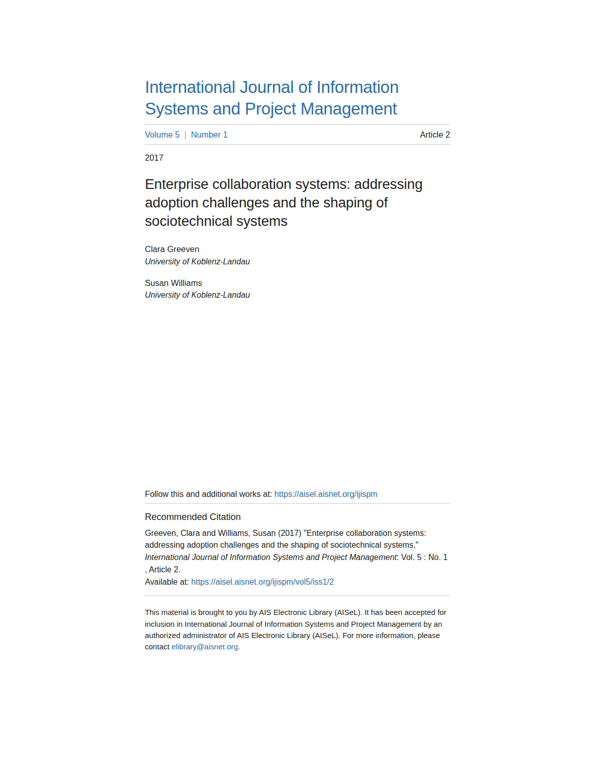International Journal of Information Systems and Project Management
Volume 5 | Number 1 Article 2
2017
Enterprise collaboration systems: addressing adoption challenges and the shaping of sociotechnical systems
Clara Greeven
University of Koblenz-Landau
Susan Williams
University of Koblenz-Landau
Follow this and additional works at: https://aisel.aisnet.org/ijispm
Recommended Citation
Greeven, Clara and Williams, Susan (2017) "Enterprise collaboration systems: addressing adoption challenges and the shaping of sociotechnical systems," International Journal of Information Systems and Project Management: Vol. 5 : No. 1 , Article 2.
Available at: https://aisel.aisnet.org/ijispm/vol5/iss1/2
This material is brought to you by AIS Electronic Library (AISeL). It has been accepted for inclusion in International Journal of Information Systems and Project Management by an authorized administrator of AIS Electronic Library (AISeL). For more information, please contact elibrary@aisnet.org.